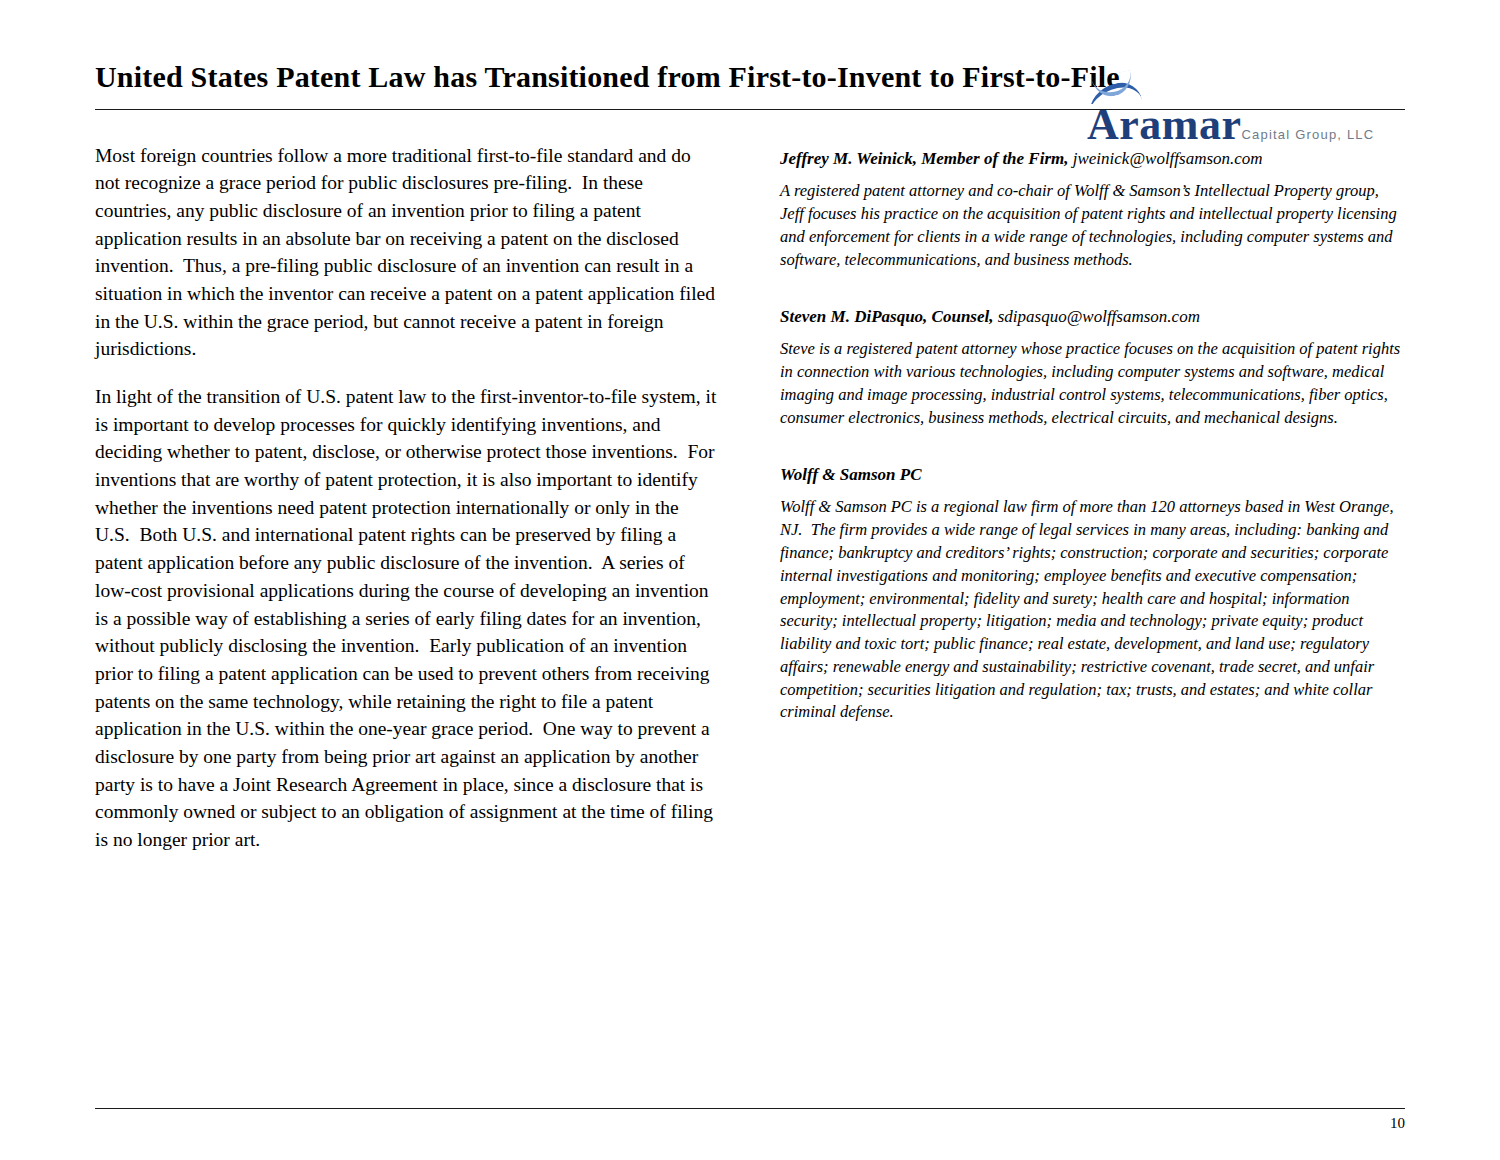United States Patent Law has Transitioned from First-to-Invent to First-to-File
Aramar Capital Group, LLC
Most foreign countries follow a more traditional first-to-file standard and do not recognize a grace period for public disclosures pre-filing. In these countries, any public disclosure of an invention prior to filing a patent application results in an absolute bar on receiving a patent on the disclosed invention. Thus, a pre-filing public disclosure of an invention can result in a situation in which the inventor can receive a patent on a patent application filed in the U.S. within the grace period, but cannot receive a patent in foreign jurisdictions.
In light of the transition of U.S. patent law to the first-inventor-to-file system, it is important to develop processes for quickly identifying inventions, and deciding whether to patent, disclose, or otherwise protect those inventions. For inventions that are worthy of patent protection, it is also important to identify whether the inventions need patent protection internationally or only in the U.S. Both U.S. and international patent rights can be preserved by filing a patent application before any public disclosure of the invention. A series of low-cost provisional applications during the course of developing an invention is a possible way of establishing a series of early filing dates for an invention, without publicly disclosing the invention. Early publication of an invention prior to filing a patent application can be used to prevent others from receiving patents on the same technology, while retaining the right to file a patent application in the U.S. within the one-year grace period. One way to prevent a disclosure by one party from being prior art against an application by another party is to have a Joint Research Agreement in place, since a disclosure that is commonly owned or subject to an obligation of assignment at the time of filing is no longer prior art.
Jeffrey M. Weinick, Member of the Firm, jweinick@wolffsamson.com
A registered patent attorney and co-chair of Wolff & Samson’s Intellectual Property group, Jeff focuses his practice on the acquisition of patent rights and intellectual property licensing and enforcement for clients in a wide range of technologies, including computer systems and software, telecommunications, and business methods.
Steven M. DiPasquo, Counsel, sdipasquo@wolffsamson.com
Steve is a registered patent attorney whose practice focuses on the acquisition of patent rights in connection with various technologies, including computer systems and software, medical imaging and image processing, industrial control systems, telecommunications, fiber optics, consumer electronics, business methods, electrical circuits, and mechanical designs.
Wolff & Samson PC
Wolff & Samson PC is a regional law firm of more than 120 attorneys based in West Orange, NJ. The firm provides a wide range of legal services in many areas, including: banking and finance; bankruptcy and creditors’ rights; construction; corporate and securities; corporate internal investigations and monitoring; employee benefits and executive compensation; employment; environmental; fidelity and surety; health care and hospital; information security; intellectual property; litigation; media and technology; private equity; product liability and toxic tort; public finance; real estate, development, and land use; regulatory affairs; renewable energy and sustainability; restrictive covenant, trade secret, and unfair competition; securities litigation and regulation; tax; trusts, and estates; and white collar criminal defense.
10